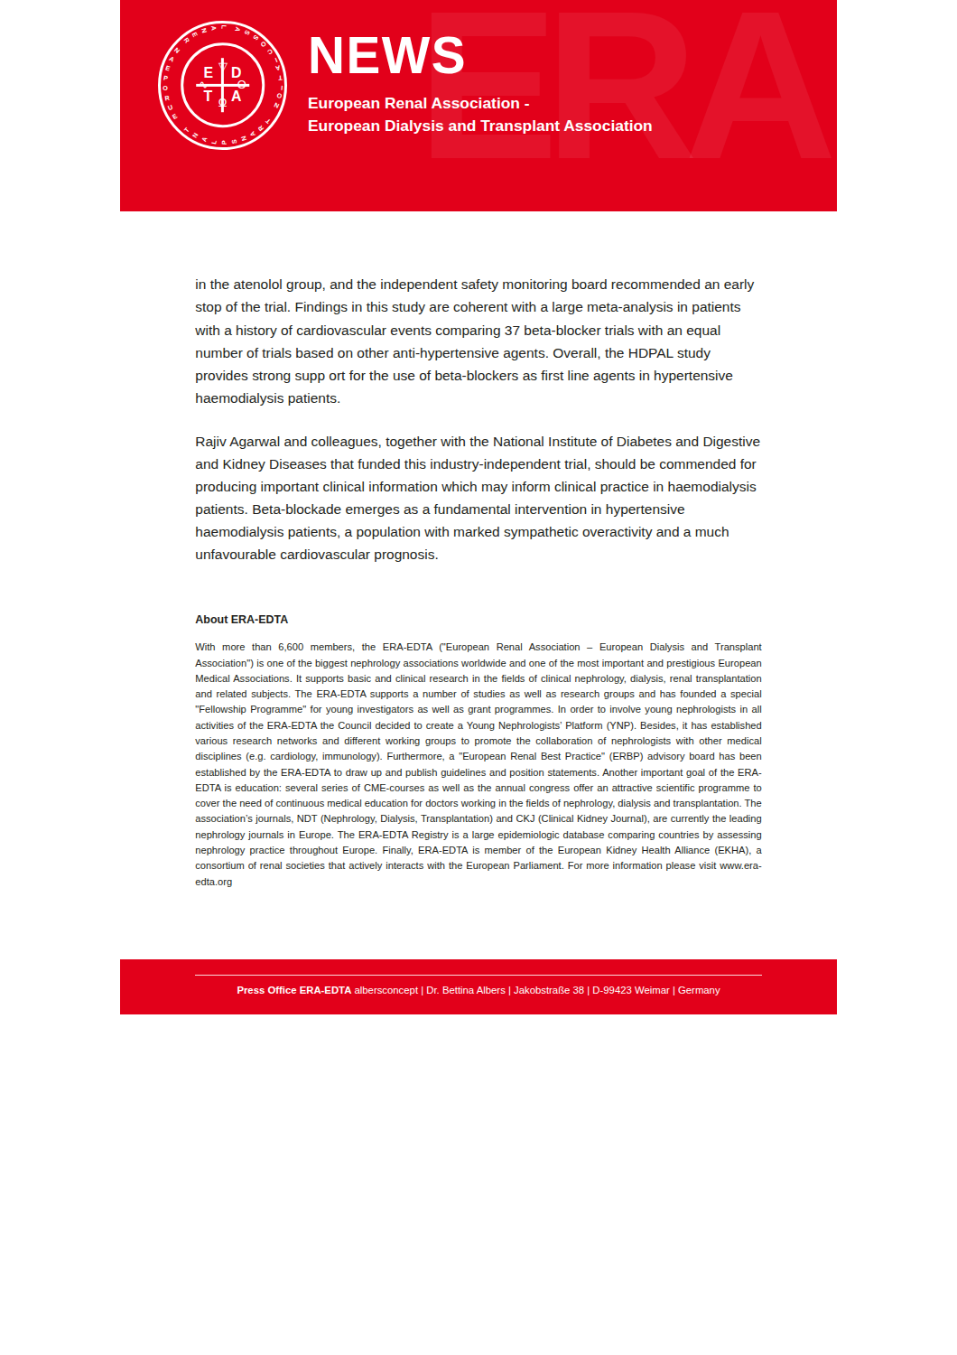ERA
E U R O P E A N R E N A L A S S O C I A T I O N T R A N S P L A N T
E D T A ▽ Ω ∿ Θ
NEWS
European Renal Association -
European Dialysis and Transplant Association
in the atenolol group, and the independent safety monitoring board recommended an early stop of the trial. Findings in this study are coherent with a large meta-analysis in patients with a history of cardiovascular events comparing 37 beta-blocker trials with an equal number of trials based on other anti-hypertensive agents. Overall, the HDPAL study provides strong supp ort for the use of beta-blockers as first line agents in hypertensive haemodialysis patients.
Rajiv Agarwal and colleagues, together with the National Institute of Diabetes and Digestive and Kidney Diseases that funded this industry-independent trial, should be commended for producing important clinical information which may inform clinical practice in haemodialysis patients. Beta-blockade emerges as a fundamental intervention in hypertensive haemodialysis patients, a population with marked sympathetic overactivity and a much unfavourable cardiovascular prognosis.
About ERA-EDTA
With more than 6,600 members, the ERA-EDTA ("European Renal Association – European Dialysis and Transplant Association") is one of the biggest nephrology associations worldwide and one of the most important and prestigious European Medical Associations. It supports basic and clinical research in the fields of clinical nephrology, dialysis, renal transplantation and related subjects. The ERA-EDTA supports a number of studies as well as research groups and has founded a special "Fellowship Programme" for young investigators as well as grant programmes. In order to involve young nephrologists in all activities of the ERA-EDTA the Council decided to create a Young Nephrologists’ Platform (YNP). Besides, it has established various research networks and different working groups to promote the collaboration of nephrologists with other medical disciplines (e.g. cardiology, immunology). Furthermore, a "European Renal Best Practice" (ERBP) advisory board has been established by the ERA-EDTA to draw up and publish guidelines and position statements. Another important goal of the ERA-EDTA is education: several series of CME-courses as well as the annual congress offer an attractive scientific programme to cover the need of continuous medical education for doctors working in the fields of nephrology, dialysis and transplantation. The association’s journals, NDT (Nephrology, Dialysis, Transplantation) and CKJ (Clinical Kidney Journal), are currently the leading nephrology journals in Europe. The ERA-EDTA Registry is a large epidemiologic database comparing countries by assessing nephrology practice throughout Europe. Finally, ERA-EDTA is member of the European Kidney Health Alliance (EKHA), a consortium of renal societies that actively interacts with the European Parliament. For more information please visit www.era-edta.org
Press Office ERA-EDTA albersconcept | Dr. Bettina Albers | Jakobstraße 38 | D-99423 Weimar | Germany